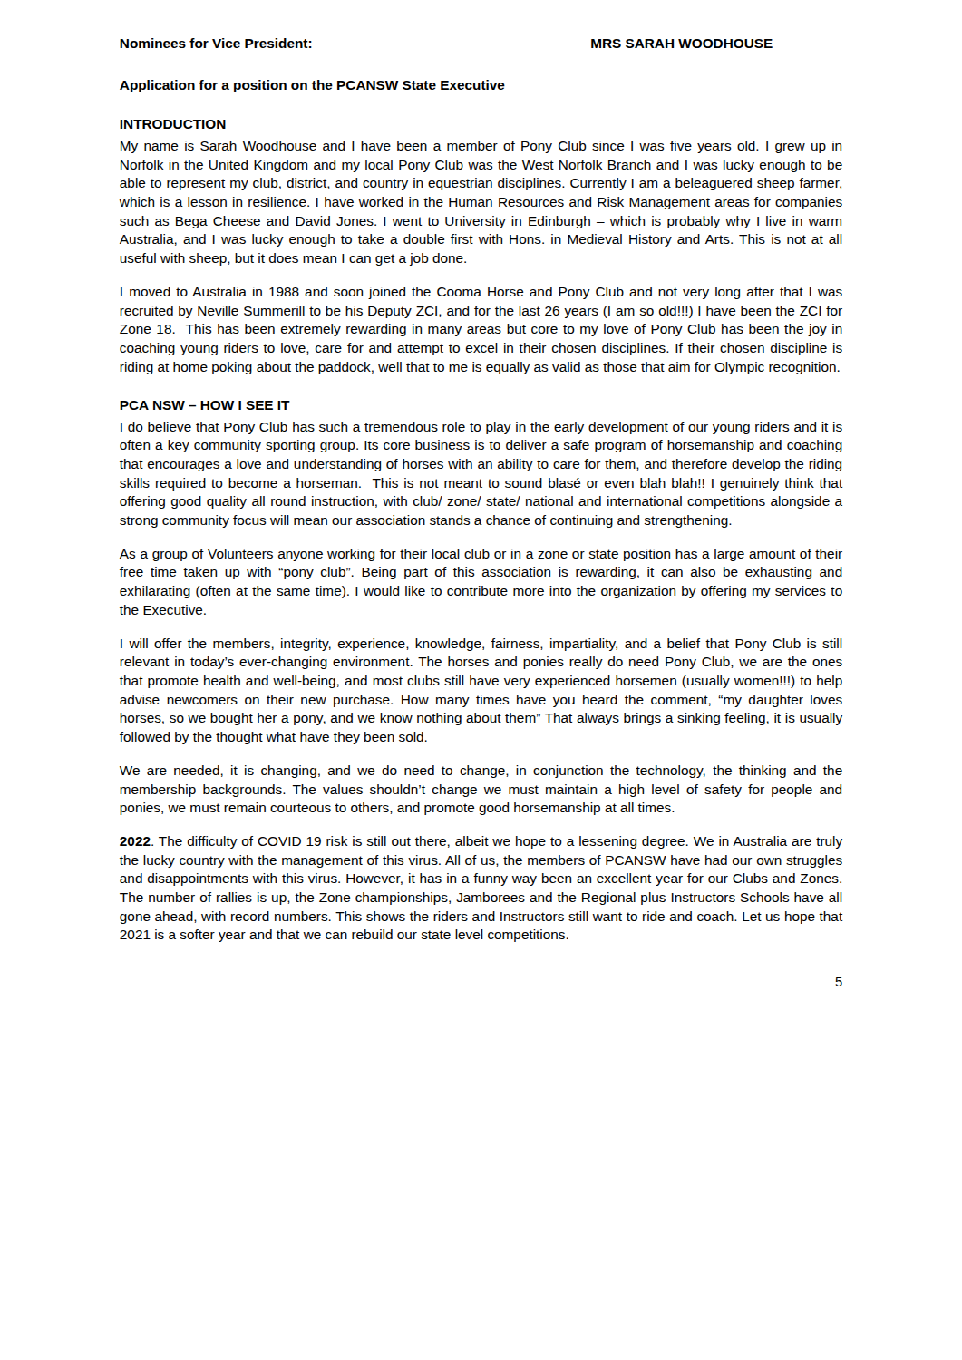Nominees for Vice President: MRS SARAH WOODHOUSE
Application for a position on the PCANSW State Executive
INTRODUCTION
My name is Sarah Woodhouse and I have been a member of Pony Club since I was five years old. I grew up in Norfolk in the United Kingdom and my local Pony Club was the West Norfolk Branch and I was lucky enough to be able to represent my club, district, and country in equestrian disciplines. Currently I am a beleaguered sheep farmer, which is a lesson in resilience. I have worked in the Human Resources and Risk Management areas for companies such as Bega Cheese and David Jones. I went to University in Edinburgh – which is probably why I live in warm Australia, and I was lucky enough to take a double first with Hons. in Medieval History and Arts. This is not at all useful with sheep, but it does mean I can get a job done.
I moved to Australia in 1988 and soon joined the Cooma Horse and Pony Club and not very long after that I was recruited by Neville Summerill to be his Deputy ZCI, and for the last 26 years (I am so old!!!) I have been the ZCI for Zone 18. This has been extremely rewarding in many areas but core to my love of Pony Club has been the joy in coaching young riders to love, care for and attempt to excel in their chosen disciplines. If their chosen discipline is riding at home poking about the paddock, well that to me is equally as valid as those that aim for Olympic recognition.
PCA NSW – HOW I SEE IT
I do believe that Pony Club has such a tremendous role to play in the early development of our young riders and it is often a key community sporting group. Its core business is to deliver a safe program of horsemanship and coaching that encourages a love and understanding of horses with an ability to care for them, and therefore develop the riding skills required to become a horseman. This is not meant to sound blasé or even blah blah!! I genuinely think that offering good quality all round instruction, with club/ zone/ state/ national and international competitions alongside a strong community focus will mean our association stands a chance of continuing and strengthening.
As a group of Volunteers anyone working for their local club or in a zone or state position has a large amount of their free time taken up with “pony club”. Being part of this association is rewarding, it can also be exhausting and exhilarating (often at the same time). I would like to contribute more into the organization by offering my services to the Executive.
I will offer the members, integrity, experience, knowledge, fairness, impartiality, and a belief that Pony Club is still relevant in today’s ever-changing environment. The horses and ponies really do need Pony Club, we are the ones that promote health and well-being, and most clubs still have very experienced horsemen (usually women!!!) to help advise newcomers on their new purchase. How many times have you heard the comment, “my daughter loves horses, so we bought her a pony, and we know nothing about them” That always brings a sinking feeling, it is usually followed by the thought what have they been sold.
We are needed, it is changing, and we do need to change, in conjunction the technology, the thinking and the membership backgrounds. The values shouldn’t change we must maintain a high level of safety for people and ponies, we must remain courteous to others, and promote good horsemanship at all times.
2022. The difficulty of COVID 19 risk is still out there, albeit we hope to a lessening degree. We in Australia are truly the lucky country with the management of this virus. All of us, the members of PCANSW have had our own struggles and disappointments with this virus. However, it has in a funny way been an excellent year for our Clubs and Zones. The number of rallies is up, the Zone championships, Jamborees and the Regional plus Instructors Schools have all gone ahead, with record numbers. This shows the riders and Instructors still want to ride and coach. Let us hope that 2021 is a softer year and that we can rebuild our state level competitions.
5